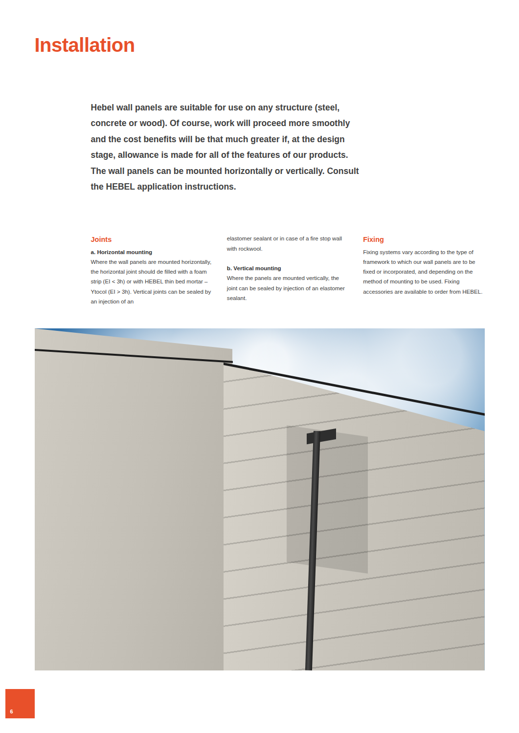Installation
Hebel wall panels are suitable for use on any structure (steel, concrete or wood). Of course, work will proceed more smoothly and the cost benefits will be that much greater if, at the design stage, allowance is made for all of the features of our products.
The wall panels can be mounted horizontally or vertically. Consult the HEBEL application instructions.
Joints
a. Horizontal mounting
Where the wall panels are mounted horizontally, the horizontal joint should de filled with a foam strip (EI < 3h) or with HEBEL thin bed mortar –Ytocol (EI > 3h). Vertical joints can be sealed by an injection of an
elastomer sealant or in case of a fire stop wall with rockwool.
b. Vertical mounting
Where the panels are mounted vertically, the joint can be sealed by injection of an elastomer sealant.
Fixing
Fixing systems vary according to the type of framework to which our wall panels are to be fixed or incorporated, and depending on the method of mounting to be used. Fixing accessories are available to order from HEBEL.
6